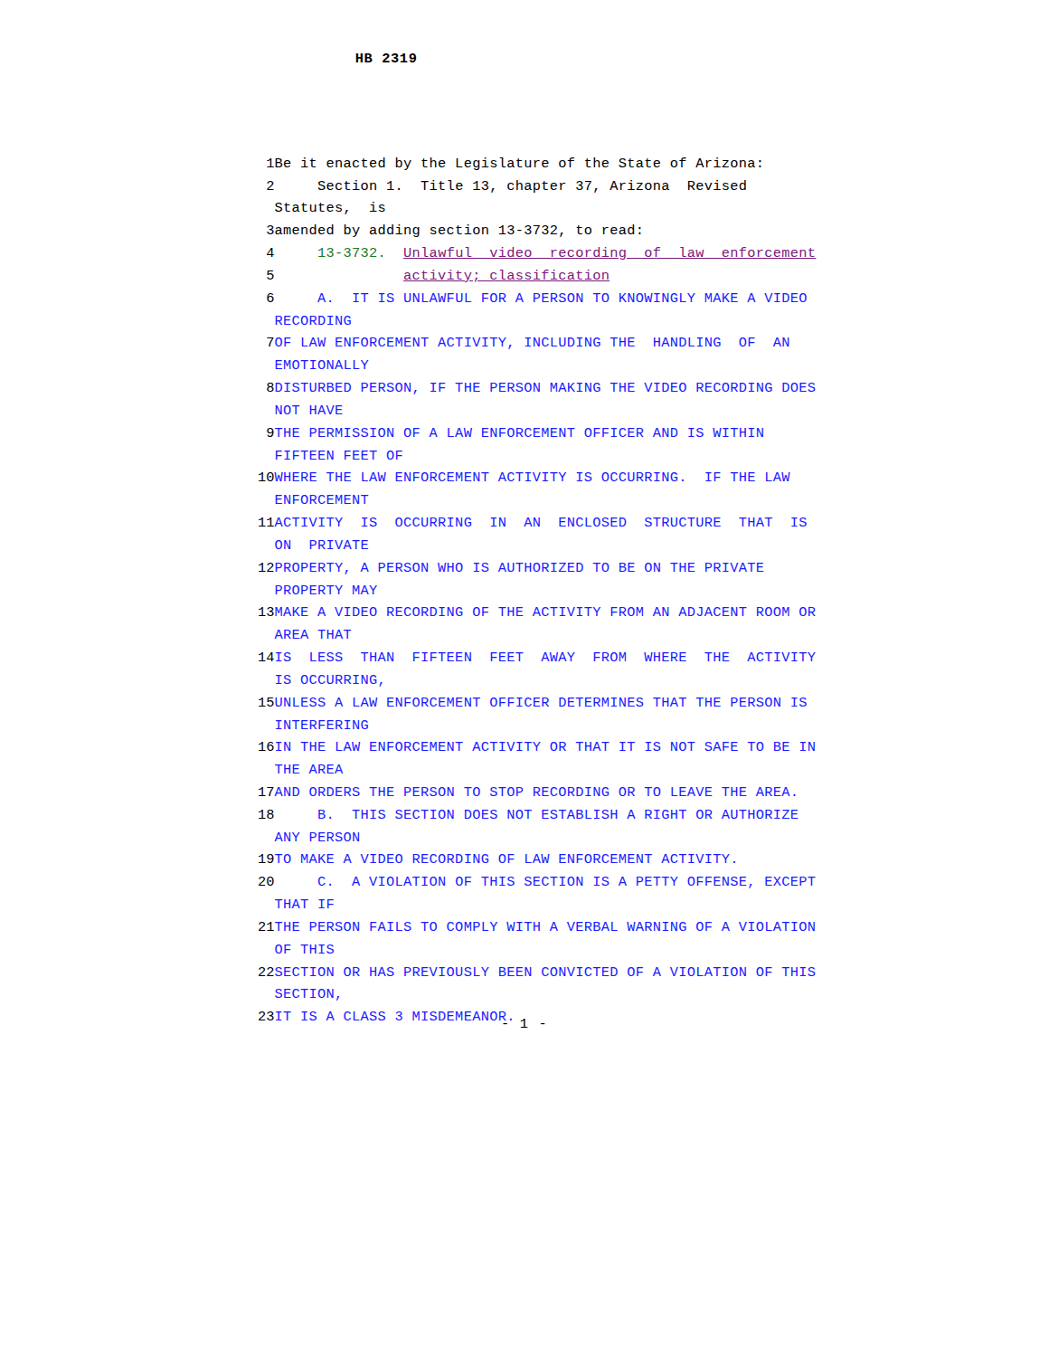HB 2319
| 1 | Be it enacted by the Legislature of the State of Arizona: |
| 2 | Section 1. Title 13, chapter 37, Arizona Revised Statutes, is |
| 3 | amended by adding section 13-3732, to read: |
| 4 | 13-3732. Unlawful video recording of law enforcement |
| 5 | activity; classification |
| 6 | A. IT IS UNLAWFUL FOR A PERSON TO KNOWINGLY MAKE A VIDEO RECORDING |
| 7 | OF LAW ENFORCEMENT ACTIVITY, INCLUDING THE HANDLING OF AN EMOTIONALLY |
| 8 | DISTURBED PERSON, IF THE PERSON MAKING THE VIDEO RECORDING DOES NOT HAVE |
| 9 | THE PERMISSION OF A LAW ENFORCEMENT OFFICER AND IS WITHIN FIFTEEN FEET OF |
| 10 | WHERE THE LAW ENFORCEMENT ACTIVITY IS OCCURRING. IF THE LAW ENFORCEMENT |
| 11 | ACTIVITY IS OCCURRING IN AN ENCLOSED STRUCTURE THAT IS ON PRIVATE |
| 12 | PROPERTY, A PERSON WHO IS AUTHORIZED TO BE ON THE PRIVATE PROPERTY MAY |
| 13 | MAKE A VIDEO RECORDING OF THE ACTIVITY FROM AN ADJACENT ROOM OR AREA THAT |
| 14 | IS LESS THAN FIFTEEN FEET AWAY FROM WHERE THE ACTIVITY IS OCCURRING, |
| 15 | UNLESS A LAW ENFORCEMENT OFFICER DETERMINES THAT THE PERSON IS INTERFERING |
| 16 | IN THE LAW ENFORCEMENT ACTIVITY OR THAT IT IS NOT SAFE TO BE IN THE AREA |
| 17 | AND ORDERS THE PERSON TO STOP RECORDING OR TO LEAVE THE AREA. |
| 18 | B. THIS SECTION DOES NOT ESTABLISH A RIGHT OR AUTHORIZE ANY PERSON |
| 19 | TO MAKE A VIDEO RECORDING OF LAW ENFORCEMENT ACTIVITY. |
| 20 | C. A VIOLATION OF THIS SECTION IS A PETTY OFFENSE, EXCEPT THAT IF |
| 21 | THE PERSON FAILS TO COMPLY WITH A VERBAL WARNING OF A VIOLATION OF THIS |
| 22 | SECTION OR HAS PREVIOUSLY BEEN CONVICTED OF A VIOLATION OF THIS SECTION, |
| 23 | IT IS A CLASS 3 MISDEMEANOR. |
- 1 -